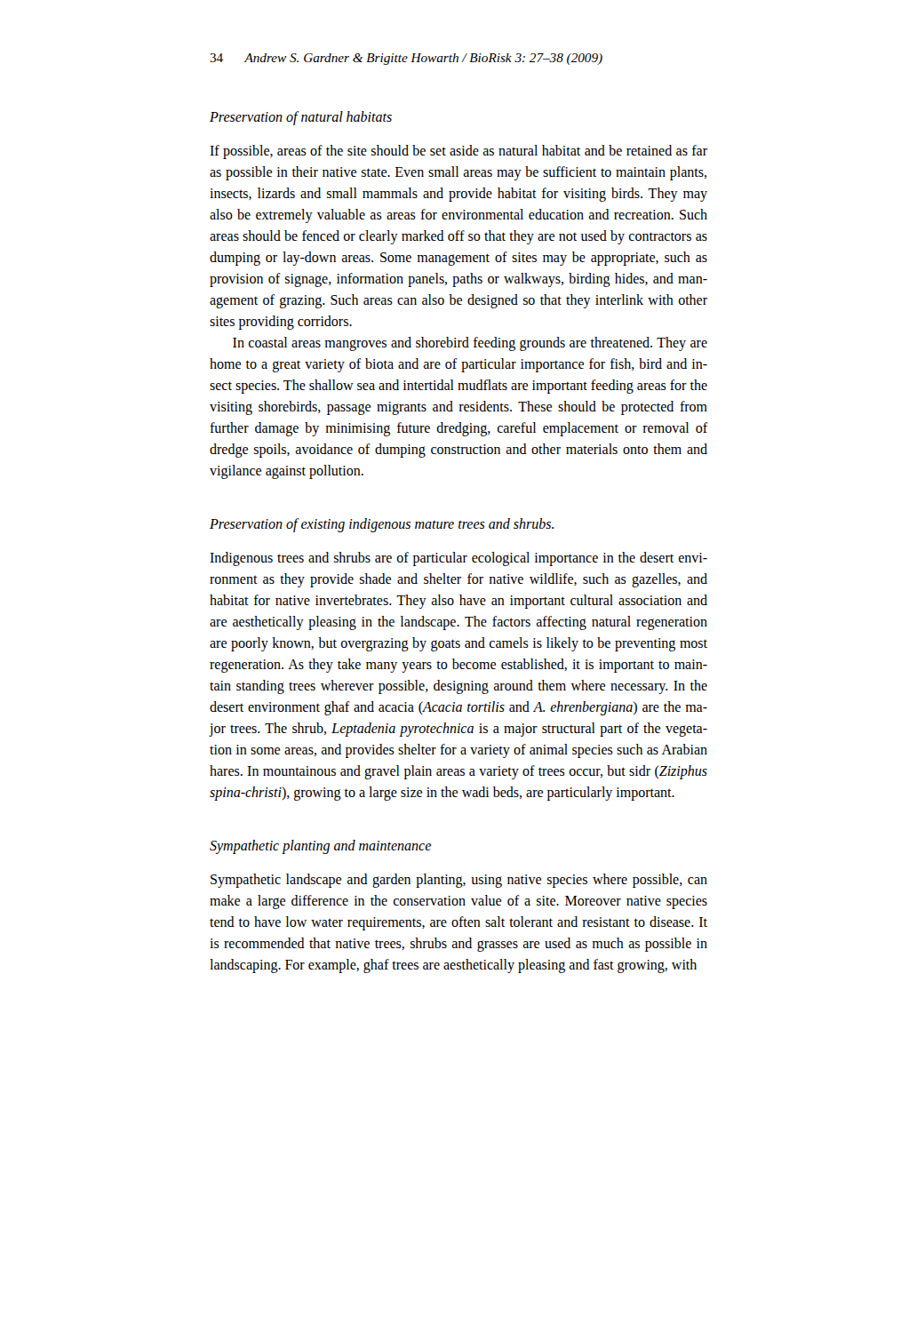34 Andrew S. Gardner & Brigitte Howarth / BioRisk 3: 27–38 (2009)
Preservation of natural habitats
If possible, areas of the site should be set aside as natural habitat and be retained as far as possible in their native state. Even small areas may be sufficient to maintain plants, insects, lizards and small mammals and provide habitat for visiting birds. They may also be extremely valuable as areas for environmental education and recreation. Such areas should be fenced or clearly marked off so that they are not used by contractors as dumping or lay-down areas. Some management of sites may be appropriate, such as provision of signage, information panels, paths or walkways, birding hides, and management of grazing. Such areas can also be designed so that they interlink with other sites providing corridors.
In coastal areas mangroves and shorebird feeding grounds are threatened. They are home to a great variety of biota and are of particular importance for fish, bird and insect species. The shallow sea and intertidal mudflats are important feeding areas for the visiting shorebirds, passage migrants and residents. These should be protected from further damage by minimising future dredging, careful emplacement or removal of dredge spoils, avoidance of dumping construction and other materials onto them and vigilance against pollution.
Preservation of existing indigenous mature trees and shrubs.
Indigenous trees and shrubs are of particular ecological importance in the desert environment as they provide shade and shelter for native wildlife, such as gazelles, and habitat for native invertebrates. They also have an important cultural association and are aesthetically pleasing in the landscape. The factors affecting natural regeneration are poorly known, but overgrazing by goats and camels is likely to be preventing most regeneration. As they take many years to become established, it is important to maintain standing trees wherever possible, designing around them where necessary. In the desert environment ghaf and acacia (Acacia tortilis and A. ehrenbergiana) are the major trees. The shrub, Leptadenia pyrotechnica is a major structural part of the vegetation in some areas, and provides shelter for a variety of animal species such as Arabian hares. In mountainous and gravel plain areas a variety of trees occur, but sidr (Ziziphus spina-christi), growing to a large size in the wadi beds, are particularly important.
Sympathetic planting and maintenance
Sympathetic landscape and garden planting, using native species where possible, can make a large difference in the conservation value of a site. Moreover native species tend to have low water requirements, are often salt tolerant and resistant to disease. It is recommended that native trees, shrubs and grasses are used as much as possible in landscaping. For example, ghaf trees are aesthetically pleasing and fast growing, with